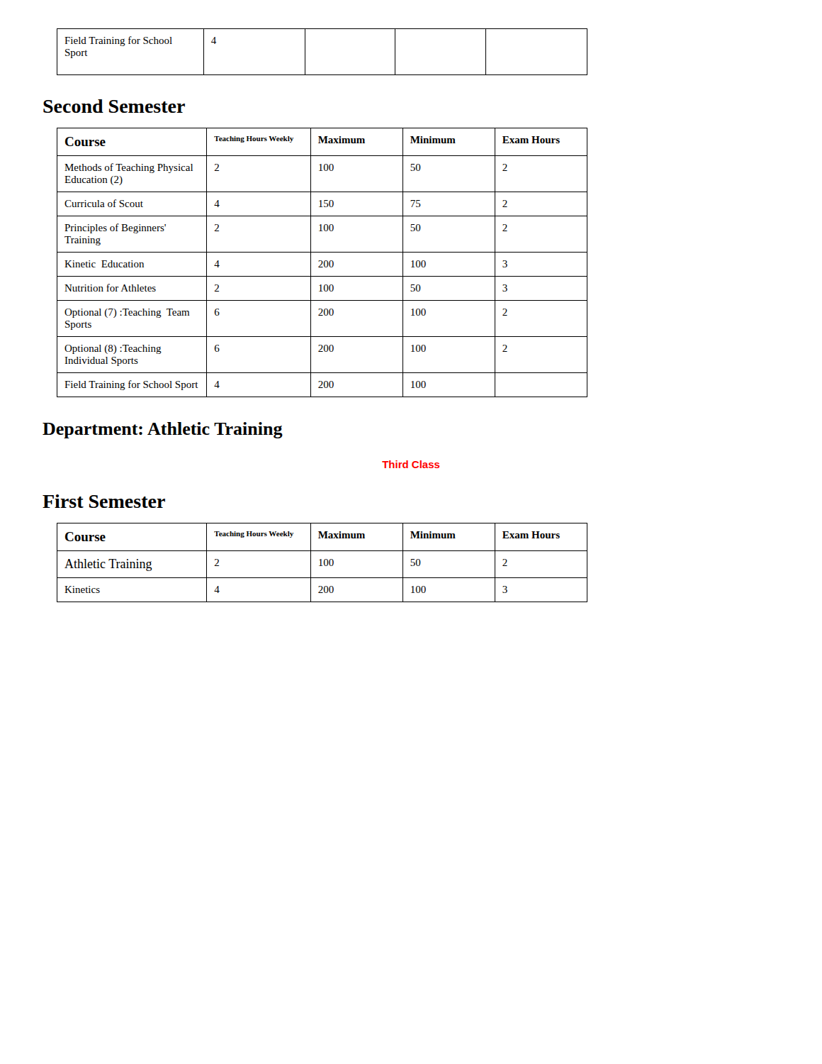| Field Training for School Sport | 4 | | | |
Second Semester
| Course | Teaching Hours Weekly | Maximum | Minimum | Exam Hours |
| --- | --- | --- | --- | --- |
| Methods of Teaching Physical Education (2) | 2 | 100 | 50 | 2 |
| Curricula of Scout | 4 | 150 | 75 | 2 |
| Principles of Beginners' Training | 2 | 100 | 50 | 2 |
| Kinetic Education | 4 | 200 | 100 | 3 |
| Nutrition for Athletes | 2 | 100 | 50 | 3 |
| Optional (7) :Teaching Team Sports | 6 | 200 | 100 | 2 |
| Optional (8) :Teaching Individual Sports | 6 | 200 | 100 | 2 |
| Field Training for School Sport | 4 | 200 | 100 | |
Department: Athletic Training
Third Class
First Semester
| Course | Teaching Hours Weekly | Maximum | Minimum | Exam Hours |
| --- | --- | --- | --- | --- |
| Athletic Training | 2 | 100 | 50 | 2 |
| Kinetics | 4 | 200 | 100 | 3 |